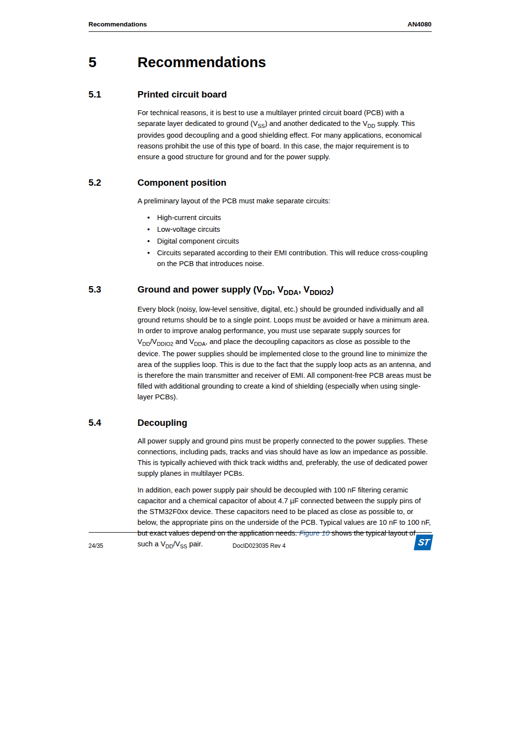Recommendations AN4080
5 Recommendations
5.1 Printed circuit board
For technical reasons, it is best to use a multilayer printed circuit board (PCB) with a separate layer dedicated to ground (VSS) and another dedicated to the VDD supply. This provides good decoupling and a good shielding effect. For many applications, economical reasons prohibit the use of this type of board. In this case, the major requirement is to ensure a good structure for ground and for the power supply.
5.2 Component position
A preliminary layout of the PCB must make separate circuits:
High-current circuits
Low-voltage circuits
Digital component circuits
Circuits separated according to their EMI contribution. This will reduce cross-coupling on the PCB that introduces noise.
5.3 Ground and power supply (VDD, VDDA, VDDIO2)
Every block (noisy, low-level sensitive, digital, etc.) should be grounded individually and all ground returns should be to a single point. Loops must be avoided or have a minimum area. In order to improve analog performance, you must use separate supply sources for VDD/VDDIO2 and VDDA, and place the decoupling capacitors as close as possible to the device. The power supplies should be implemented close to the ground line to minimize the area of the supplies loop. This is due to the fact that the supply loop acts as an antenna, and is therefore the main transmitter and receiver of EMI. All component-free PCB areas must be filled with additional grounding to create a kind of shielding (especially when using single-layer PCBs).
5.4 Decoupling
All power supply and ground pins must be properly connected to the power supplies. These connections, including pads, tracks and vias should have as low an impedance as possible. This is typically achieved with thick track widths and, preferably, the use of dedicated power supply planes in multilayer PCBs.
In addition, each power supply pair should be decoupled with 100 nF filtering ceramic capacitor and a chemical capacitor of about 4.7 µF connected between the supply pins of the STM32F0xx device. These capacitors need to be placed as close as possible to, or below, the appropriate pins on the underside of the PCB. Typical values are 10 nF to 100 nF, but exact values depend on the application needs. Figure 10 shows the typical layout of such a VDD/VSS pair.
24/35 DocID023035 Rev 4 ST